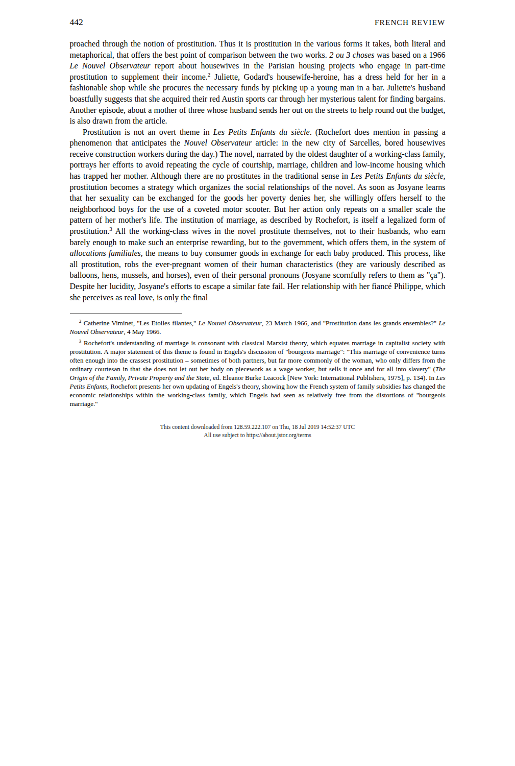442 FRENCH REVIEW
proached through the notion of prostitution. Thus it is prostitution in the various forms it takes, both literal and metaphorical, that offers the best point of comparison between the two works. 2 ou 3 choses was based on a 1966 Le Nouvel Observateur report about housewives in the Parisian housing projects who engage in part-time prostitution to supplement their income.2 Juliette, Godard's housewife-heroine, has a dress held for her in a fashionable shop while she procures the necessary funds by picking up a young man in a bar. Juliette's husband boastfully suggests that she acquired their red Austin sports car through her mysterious talent for finding bargains. Another episode, about a mother of three whose husband sends her out on the streets to help round out the budget, is also drawn from the article.
Prostitution is not an overt theme in Les Petits Enfants du siècle. (Rochefort does mention in passing a phenomenon that anticipates the Nouvel Observateur article: in the new city of Sarcelles, bored housewives receive construction workers during the day.) The novel, narrated by the oldest daughter of a working-class family, portrays her efforts to avoid repeating the cycle of courtship, marriage, children and low-income housing which has trapped her mother. Although there are no prostitutes in the traditional sense in Les Petits Enfants du siècle, prostitution becomes a strategy which organizes the social relationships of the novel. As soon as Josyane learns that her sexuality can be exchanged for the goods her poverty denies her, she willingly offers herself to the neighborhood boys for the use of a coveted motor scooter. But her action only repeats on a smaller scale the pattern of her mother's life. The institution of marriage, as described by Rochefort, is itself a legalized form of prostitution.3 All the working-class wives in the novel prostitute themselves, not to their husbands, who earn barely enough to make such an enterprise rewarding, but to the government, which offers them, in the system of allocations familiales, the means to buy consumer goods in exchange for each baby produced. This process, like all prostitution, robs the ever-pregnant women of their human characteristics (they are variously described as balloons, hens, mussels, and horses), even of their personal pronouns (Josyane scornfully refers to them as "ça"). Despite her lucidity, Josyane's efforts to escape a similar fate fail. Her relationship with her fiancé Philippe, which she perceives as real love, is only the final
2 Catherine Viminet, "Les Etoiles filantes," Le Nouvel Observateur, 23 March 1966, and "Prostitution dans les grands ensembles?" Le Nouvel Observateur, 4 May 1966.
3 Rochefort's understanding of marriage is consonant with classical Marxist theory, which equates marriage in capitalist society with prostitution. A major statement of this theme is found in Engels's discussion of "bourgeois marriage": "This marriage of convenience turns often enough into the crassest prostitution – sometimes of both partners, but far more commonly of the woman, who only differs from the ordinary courtesan in that she does not let out her body on piecework as a wage worker, but sells it once and for all into slavery" (The Origin of the Family, Private Property and the State, ed. Eleanor Burke Leacock [New York: International Publishers, 1975], p. 134). In Les Petits Enfants, Rochefort presents her own updating of Engels's theory, showing how the French system of family subsidies has changed the economic relationships within the working-class family, which Engels had seen as relatively free from the distortions of "bourgeois marriage."
This content downloaded from 128.59.222.107 on Thu, 18 Jul 2019 14:52:37 UTC
All use subject to https://about.jstor.org/terms